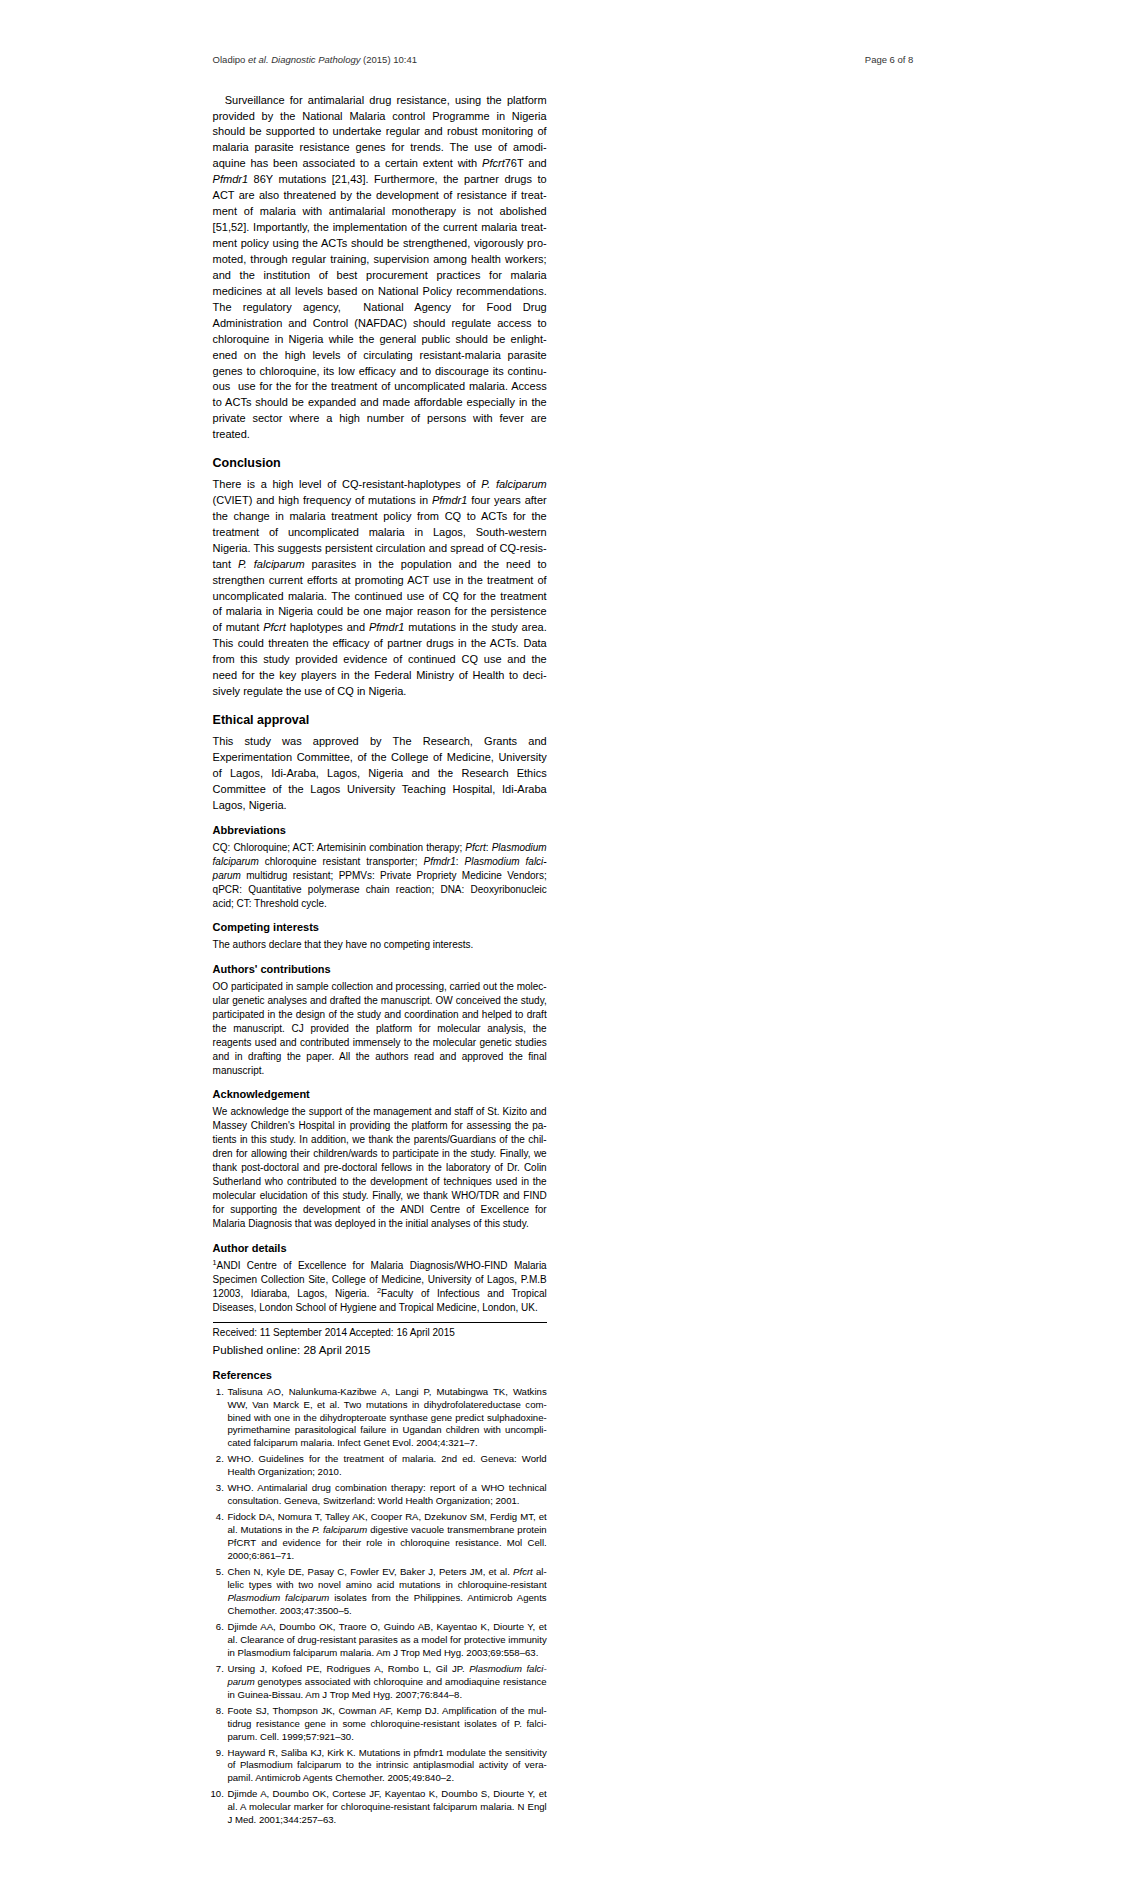Oladipo et al. Diagnostic Pathology (2015) 10:41
Page 6 of 8
Surveillance for antimalarial drug resistance, using the platform provided by the National Malaria control Programme in Nigeria should be supported to undertake regular and robust monitoring of malaria parasite resistance genes for trends. The use of amodiaquine has been associated to a certain extent with Pfcrt76T and Pfmdr1 86Y mutations [21,43]. Furthermore, the partner drugs to ACT are also threatened by the development of resistance if treatment of malaria with antimalarial monotherapy is not abolished [51,52]. Importantly, the implementation of the current malaria treatment policy using the ACTs should be strengthened, vigorously promoted, through regular training, supervision among health workers; and the institution of best procurement practices for malaria medicines at all levels based on National Policy recommendations. The regulatory agency, National Agency for Food Drug Administration and Control (NAFDAC) should regulate access to chloroquine in Nigeria while the general public should be enlightened on the high levels of circulating resistant-malaria parasite genes to chloroquine, its low efficacy and to discourage its continuous use for the for the treatment of uncomplicated malaria. Access to ACTs should be expanded and made affordable especially in the private sector where a high number of persons with fever are treated.
Conclusion
There is a high level of CQ-resistant-haplotypes of P. falciparum (CVIET) and high frequency of mutations in Pfmdr1 four years after the change in malaria treatment policy from CQ to ACTs for the treatment of uncomplicated malaria in Lagos, South-western Nigeria. This suggests persistent circulation and spread of CQ-resistant P. falciparum parasites in the population and the need to strengthen current efforts at promoting ACT use in the treatment of uncomplicated malaria. The continued use of CQ for the treatment of malaria in Nigeria could be one major reason for the persistence of mutant Pfcrt haplotypes and Pfmdr1 mutations in the study area. This could threaten the efficacy of partner drugs in the ACTs. Data from this study provided evidence of continued CQ use and the need for the key players in the Federal Ministry of Health to decisively regulate the use of CQ in Nigeria.
Ethical approval
This study was approved by The Research, Grants and Experimentation Committee, of the College of Medicine, University of Lagos, Idi-Araba, Lagos, Nigeria and the Research Ethics Committee of the Lagos University Teaching Hospital, Idi-Araba Lagos, Nigeria.
Abbreviations
CQ: Chloroquine; ACT: Artemisinin combination therapy; Pfcrt: Plasmodium falciparum chloroquine resistant transporter; Pfmdr1: Plasmodium falciparum multidrug resistant; PPMVs: Private Propriety Medicine Vendors; qPCR: Quantitative polymerase chain reaction; DNA: Deoxyribonucleic acid; CT: Threshold cycle.
Competing interests
The authors declare that they have no competing interests.
Authors' contributions
OO participated in sample collection and processing, carried out the molecular genetic analyses and drafted the manuscript. OW conceived the study, participated in the design of the study and coordination and helped to draft the manuscript. CJ provided the platform for molecular analysis, the reagents used and contributed immensely to the molecular genetic studies and in drafting the paper. All the authors read and approved the final manuscript.
Acknowledgement
We acknowledge the support of the management and staff of St. Kizito and Massey Children's Hospital in providing the platform for assessing the patients in this study. In addition, we thank the parents/Guardians of the children for allowing their children/wards to participate in the study. Finally, we thank post-doctoral and pre-doctoral fellows in the laboratory of Dr. Colin Sutherland who contributed to the development of techniques used in the molecular elucidation of this study. Finally, we thank WHO/TDR and FIND for supporting the development of the ANDI Centre of Excellence for Malaria Diagnosis that was deployed in the initial analyses of this study.
Author details
1ANDI Centre of Excellence for Malaria Diagnosis/WHO-FIND Malaria Specimen Collection Site, College of Medicine, University of Lagos, P.M.B 12003, Idiaraba, Lagos, Nigeria. 2Faculty of Infectious and Tropical Diseases, London School of Hygiene and Tropical Medicine, London, UK.
Received: 11 September 2014 Accepted: 16 April 2015
Published online: 28 April 2015
References
Talisuna AO, Nalunkuma-Kazibwe A, Langi P, Mutabingwa TK, Watkins WW, Van Marck E, et al. Two mutations in dihydrofolatereductase combined with one in the dihydropteroate synthase gene predict sulphadoxine-pyrimethamine parasitological failure in Ugandan children with uncomplicated falciparum malaria. Infect Genet Evol. 2004;4:321–7.
WHO. Guidelines for the treatment of malaria. 2nd ed. Geneva: World Health Organization; 2010.
WHO. Antimalarial drug combination therapy: report of a WHO technical consultation. Geneva, Switzerland: World Health Organization; 2001.
Fidock DA, Nomura T, Talley AK, Cooper RA, Dzekunov SM, Ferdig MT, et al. Mutations in the P. falciparum digestive vacuole transmembrane protein PfCRT and evidence for their role in chloroquine resistance. Mol Cell. 2000;6:861–71.
Chen N, Kyle DE, Pasay C, Fowler EV, Baker J, Peters JM, et al. Pfcrt allelic types with two novel amino acid mutations in chloroquine-resistant Plasmodium falciparum isolates from the Philippines. Antimicrob Agents Chemother. 2003;47:3500–5.
Djimde AA, Doumbo OK, Traore O, Guindo AB, Kayentao K, Diourte Y, et al. Clearance of drug-resistant parasites as a model for protective immunity in Plasmodium falciparum malaria. Am J Trop Med Hyg. 2003;69:558–63.
Ursing J, Kofoed PE, Rodrigues A, Rombo L, Gil JP. Plasmodium falciparum genotypes associated with chloroquine and amodiaquine resistance in Guinea-Bissau. Am J Trop Med Hyg. 2007;76:844–8.
Foote SJ, Thompson JK, Cowman AF, Kemp DJ. Amplification of the multidrug resistance gene in some chloroquine-resistant isolates of P. falciparum. Cell. 1999;57:921–30.
Hayward R, Saliba KJ, Kirk K. Mutations in pfmdr1 modulate the sensitivity of Plasmodium falciparum to the intrinsic antiplasmodial activity of verapamil. Antimicrob Agents Chemother. 2005;49:840–2.
Djimde A, Doumbo OK, Cortese JF, Kayentao K, Doumbo S, Diourte Y, et al. A molecular marker for chloroquine-resistant falciparum malaria. N Engl J Med. 2001;344:257–63.